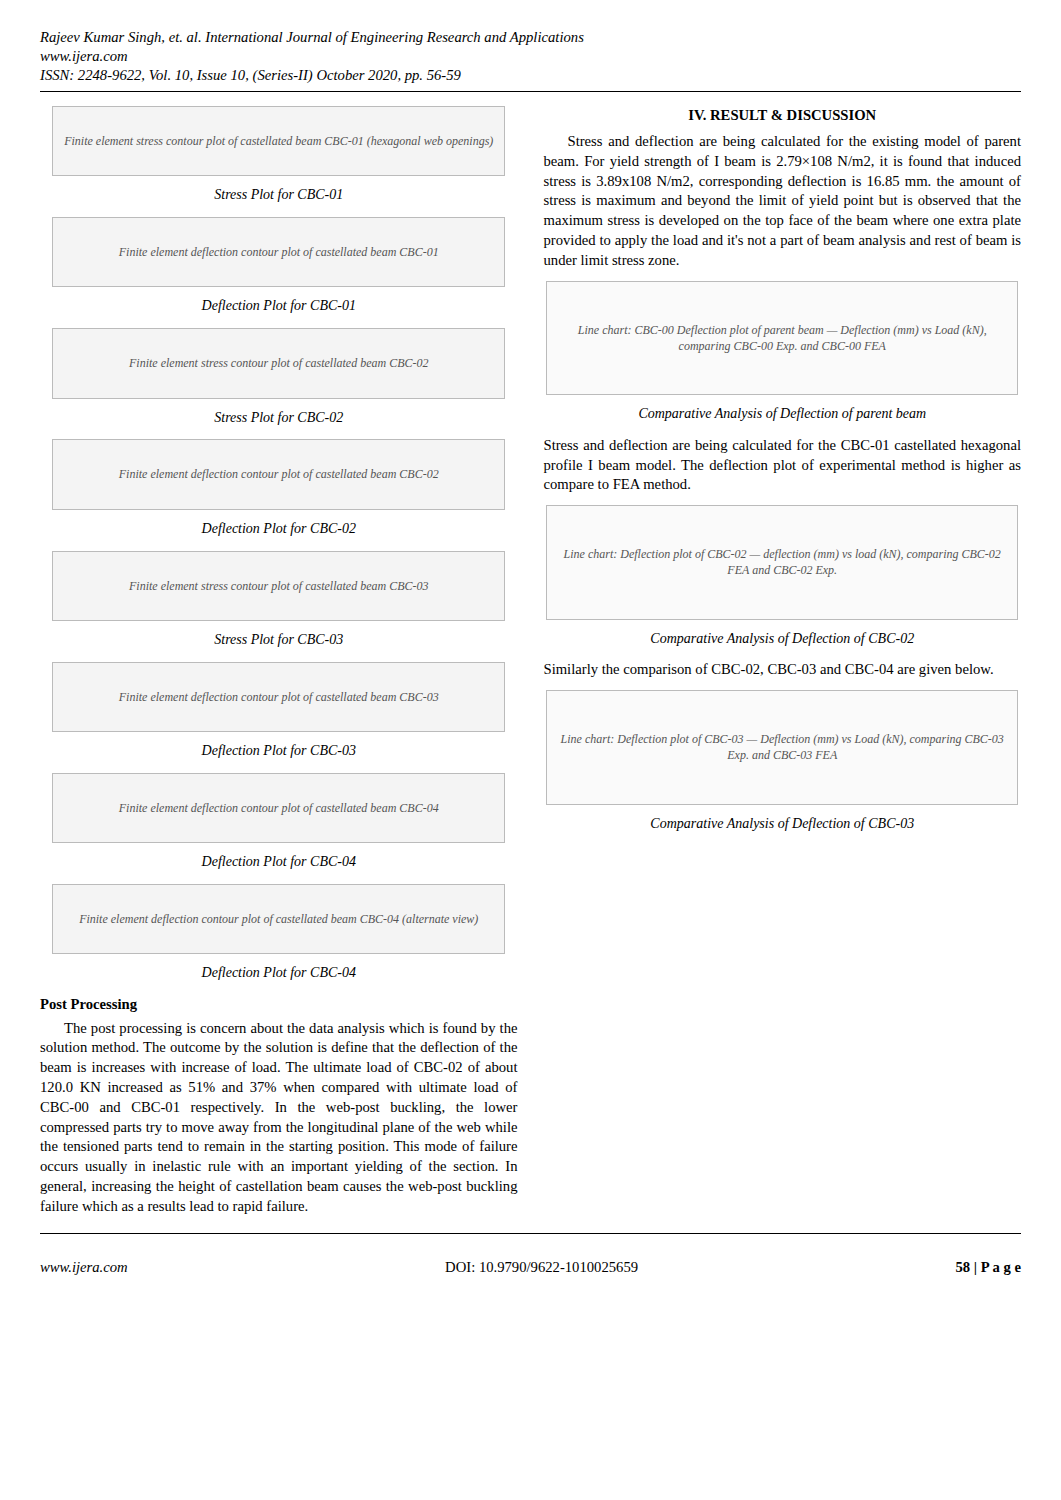Rajeev Kumar Singh, et. al. International Journal of Engineering Research and Applications www.ijera.com ISSN: 2248-9622, Vol. 10, Issue 10, (Series-II) October 2020, pp. 56-59
Finite element stress contour plot of castellated beam CBC-01 (hexagonal web openings)
Stress Plot for CBC-01
Finite element deflection contour plot of castellated beam CBC-01
Deflection Plot for CBC-01
Finite element stress contour plot of castellated beam CBC-02
Stress Plot for CBC-02
Finite element deflection contour plot of castellated beam CBC-02
Deflection Plot for CBC-02
Finite element stress contour plot of castellated beam CBC-03
Stress Plot for CBC-03
Finite element deflection contour plot of castellated beam CBC-03
Deflection Plot for CBC-03
Finite element deflection contour plot of castellated beam CBC-04
Deflection Plot for CBC-04
Finite element deflection contour plot of castellated beam CBC-04 (alternate view)
Deflection Plot for CBC-04
Post Processing
The post processing is concern about the data analysis which is found by the solution method. The outcome by the solution is define that the deflection of the beam is increases with increase of load. The ultimate load of CBC-02 of about 120.0 KN increased as 51% and 37% when compared with ultimate load of CBC-00 and CBC-01 respectively. In the web-post buckling, the lower compressed parts try to move away from the longitudinal plane of the web while the tensioned parts tend to remain in the starting position. This mode of failure occurs usually in inelastic rule with an important yielding of the section. In general, increasing the height of castellation beam causes the web-post buckling failure which as a results lead to rapid failure.
IV. Result & Discussion
Stress and deflection are being calculated for the existing model of parent beam. For yield strength of I beam is 2.79×108 N/m2, it is found that induced stress is 3.89x108 N/m2, corresponding deflection is 16.85 mm. the amount of stress is maximum and beyond the limit of yield point but is observed that the maximum stress is developed on the top face of the beam where one extra plate provided to apply the load and it's not a part of beam analysis and rest of beam is under limit stress zone.
Line chart: CBC-00 Deflection plot of parent beam — Deflection (mm) vs Load (kN), comparing CBC-00 Exp. and CBC-00 FEA
Comparative Analysis of Deflection of parent beam
Stress and deflection are being calculated for the CBC-01 castellated hexagonal profile I beam model. The deflection plot of experimental method is higher as compare to FEA method.
Line chart: Deflection plot of CBC-02 — deflection (mm) vs load (kN), comparing CBC-02 FEA and CBC-02 Exp.
Comparative Analysis of Deflection of CBC-02
Similarly the comparison of CBC-02, CBC-03 and CBC-04 are given below.
Line chart: Deflection plot of CBC-03 — Deflection (mm) vs Load (kN), comparing CBC-03 Exp. and CBC-03 FEA
Comparative Analysis of Deflection of CBC-03
www.ijera.com DOI: 10.9790/9622-1010025659 58 | P a g e